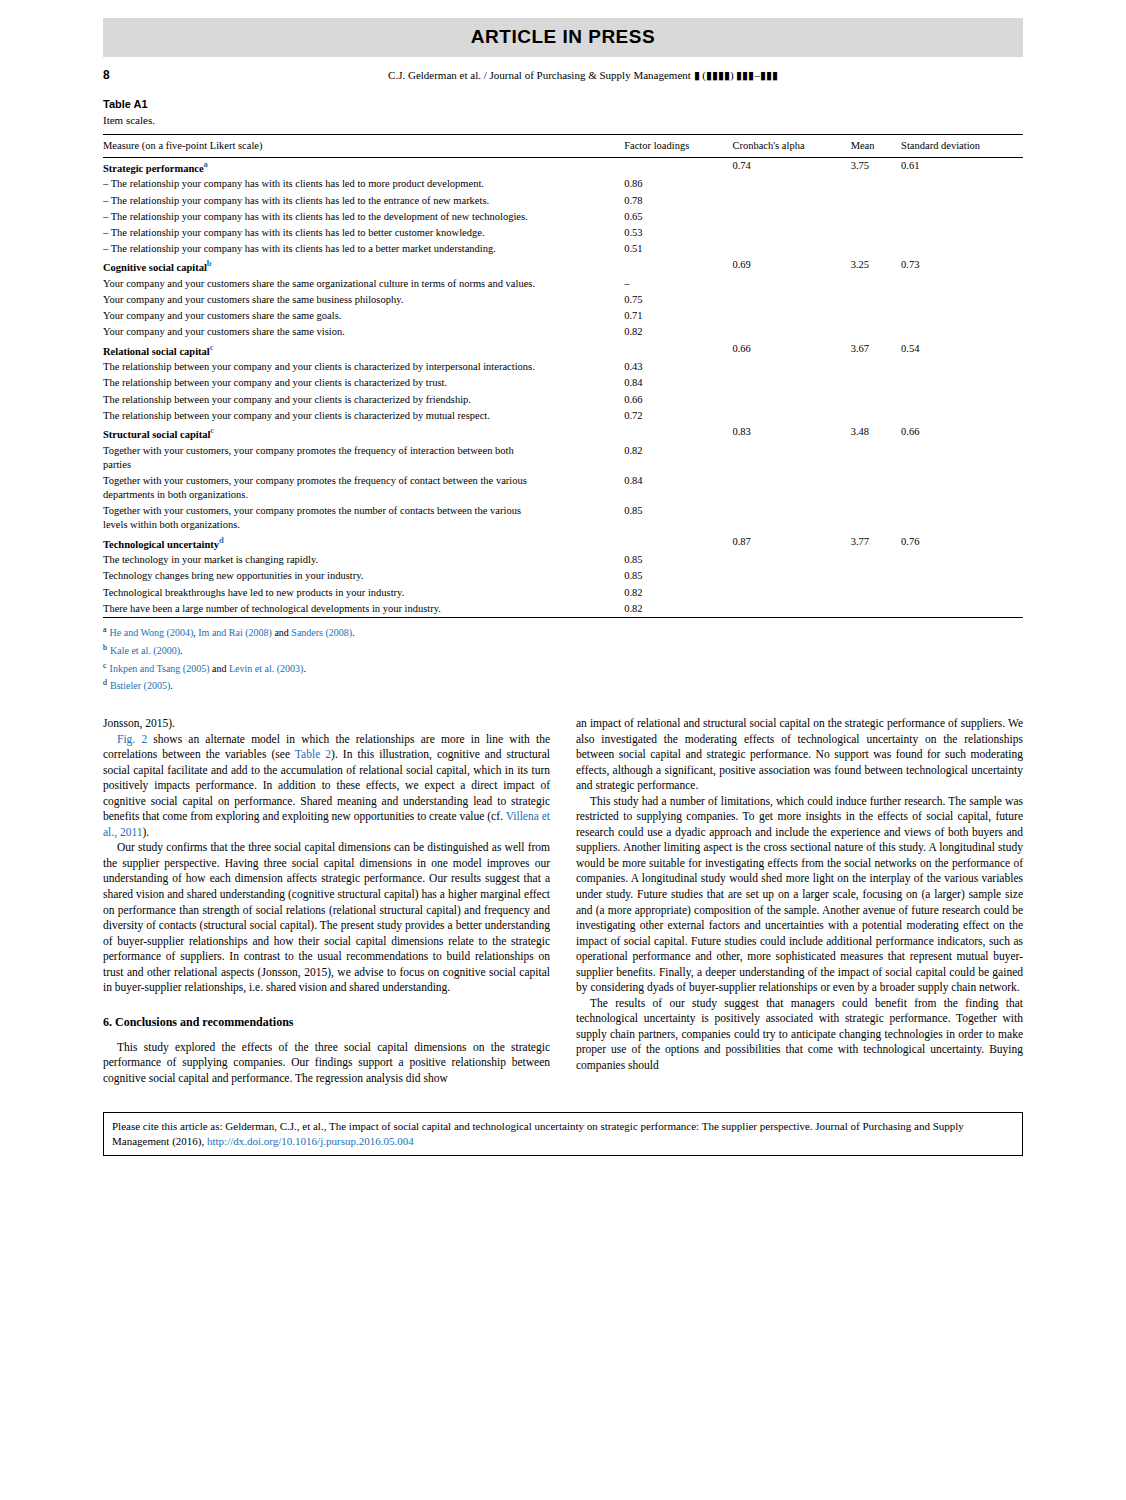ARTICLE IN PRESS
8
C.J. Gelderman et al. / Journal of Purchasing & Supply Management ▮ (▮▮▮▮) ▮▮▮–▮▮▮
Table A1
Item scales.
| Measure (on a five-point Likert scale) | Factor loadings | Cronbach's alpha | Mean | Standard deviation |
| --- | --- | --- | --- | --- |
| Strategic performance a | | 0.74 | 3.75 | 0.61 |
| – The relationship your company has with its clients has led to more product development. | 0.86 | | | |
| – The relationship your company has with its clients has led to the entrance of new markets. | 0.78 | | | |
| – The relationship your company has with its clients has led to the development of new technologies. | 0.65 | | | |
| – The relationship your company has with its clients has led to better customer knowledge. | 0.53 | | | |
| – The relationship your company has with its clients has led to a better market understanding. | 0.51 | | | |
| Cognitive social capital b | | 0.69 | 3.25 | 0.73 |
| Your company and your customers share the same organizational culture in terms of norms and values. | – | | | |
| Your company and your customers share the same business philosophy. | 0.75 | | | |
| Your company and your customers share the same goals. | 0.71 | | | |
| Your company and your customers share the same vision. | 0.82 | | | |
| Relational social capital c | | 0.66 | 3.67 | 0.54 |
| The relationship between your company and your clients is characterized by interpersonal interactions. | 0.43 | | | |
| The relationship between your company and your clients is characterized by trust. | 0.84 | | | |
| The relationship between your company and your clients is characterized by friendship. | 0.66 | | | |
| The relationship between your company and your clients is characterized by mutual respect. | 0.72 | | | |
| Structural social capital c | | 0.83 | 3.48 | 0.66 |
| Together with your customers, your company promotes the frequency of interaction between both parties | 0.82 | | | |
| Together with your customers, your company promotes the frequency of contact between the various departments in both organizations. | 0.84 | | | |
| Together with your customers, your company promotes the number of contacts between the various levels within both organizations. | 0.85 | | | |
| Technological uncertainty d | | 0.87 | 3.77 | 0.76 |
| The technology in your market is changing rapidly. | 0.85 | | | |
| Technology changes bring new opportunities in your industry. | 0.85 | | | |
| Technological breakthroughs have led to new products in your industry. | 0.82 | | | |
| There have been a large number of technological developments in your industry. | 0.82 | | | |
aHe and Wong (2004), Im and Rai (2008) and Sanders (2008).
bKale et al. (2000).
cInkpen and Tsang (2005) and Levin et al. (2003).
dBstieler (2005).
Jonsson, 2015).
Fig. 2 shows an alternate model in which the relationships are more in line with the correlations between the variables (see Table 2). In this illustration, cognitive and structural social capital facilitate and add to the accumulation of relational social capital, which in its turn positively impacts performance. In addition to these effects, we expect a direct impact of cognitive social capital on performance. Shared meaning and understanding lead to strategic benefits that come from exploring and exploiting new opportunities to create value (cf. Villena et al., 2011).
Our study confirms that the three social capital dimensions can be distinguished as well from the supplier perspective. Having three social capital dimensions in one model improves our understanding of how each dimension affects strategic performance. Our results suggest that a shared vision and shared understanding (cognitive structural capital) has a higher marginal effect on performance than strength of social relations (relational structural capital) and frequency and diversity of contacts (structural social capital). The present study provides a better understanding of buyer-supplier relationships and how their social capital dimensions relate to the strategic performance of suppliers. In contrast to the usual recommendations to build relationships on trust and other relational aspects (Jonsson, 2015), we advise to focus on cognitive social capital in buyer-supplier relationships, i.e. shared vision and shared understanding.
6. Conclusions and recommendations
This study explored the effects of the three social capital dimensions on the strategic performance of supplying companies. Our findings support a positive relationship between cognitive social capital and performance. The regression analysis did show
an impact of relational and structural social capital on the strategic performance of suppliers. We also investigated the moderating effects of technological uncertainty on the relationships between social capital and strategic performance. No support was found for such moderating effects, although a significant, positive association was found between technological uncertainty and strategic performance.
This study had a number of limitations, which could induce further research. The sample was restricted to supplying companies. To get more insights in the effects of social capital, future research could use a dyadic approach and include the experience and views of both buyers and suppliers. Another limiting aspect is the cross sectional nature of this study. A longitudinal study would be more suitable for investigating effects from the social networks on the performance of companies. A longitudinal study would shed more light on the interplay of the various variables under study. Future studies that are set up on a larger scale, focusing on (a larger) sample size and (a more appropriate) composition of the sample. Another avenue of future research could be investigating other external factors and uncertainties with a potential moderating effect on the impact of social capital. Future studies could include additional performance indicators, such as operational performance and other, more sophisticated measures that represent mutual buyer-supplier benefits. Finally, a deeper understanding of the impact of social capital could be gained by considering dyads of buyer-supplier relationships or even by a broader supply chain network.
The results of our study suggest that managers could benefit from the finding that technological uncertainty is positively associated with strategic performance. Together with supply chain partners, companies could try to anticipate changing technologies in order to make proper use of the options and possibilities that come with technological uncertainty. Buying companies should
Please cite this article as: Gelderman, C.J., et al., The impact of social capital and technological uncertainty on strategic performance: The supplier perspective. Journal of Purchasing and Supply Management (2016), http://dx.doi.org/10.1016/j.pursup.2016.05.004